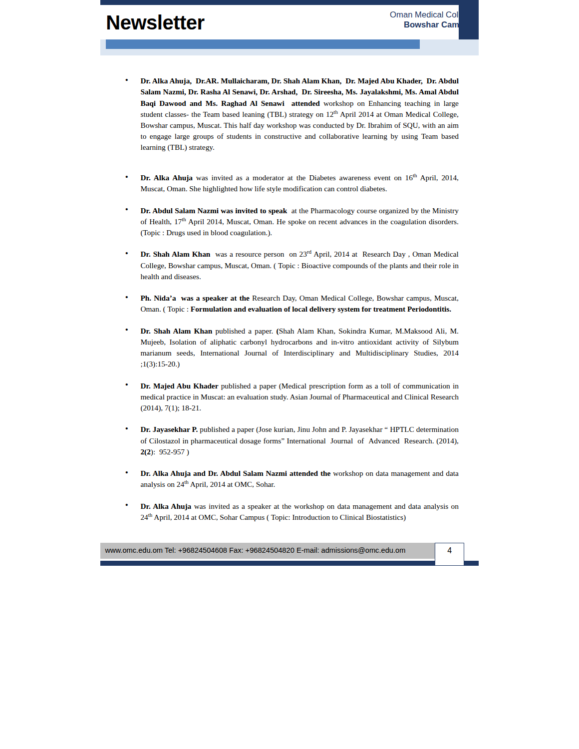Newsletter
Oman Medical College
Bowshar Campus
Dr. Alka Ahuja, Dr.AR. Mullaicharam, Dr. Shah Alam Khan, Dr. Majed Abu Khader, Dr. Abdul Salam Nazmi, Dr. Rasha Al Senawi, Dr. Arshad, Dr. Sireesha, Ms. Jayalakshmi, Ms. Amal Abdul Baqi Dawood and Ms. Raghad Al Senawi attended workshop on Enhancing teaching in large student classes- the Team based leaning (TBL) strategy on 12th April 2014 at Oman Medical College, Bowshar campus, Muscat. This half day workshop was conducted by Dr. Ibrahim of SQU, with an aim to engage large groups of students in constructive and collaborative learning by using Team based learning (TBL) strategy.
Dr. Alka Ahuja was invited as a moderator at the Diabetes awareness event on 16th April, 2014, Muscat, Oman. She highlighted how life style modification can control diabetes.
Dr. Abdul Salam Nazmi was invited to speak at the Pharmacology course organized by the Ministry of Health, 17th April 2014, Muscat, Oman. He spoke on recent advances in the coagulation disorders. (Topic : Drugs used in blood coagulation.).
Dr. Shah Alam Khan was a resource person on 23rd April, 2014 at Research Day , Oman Medical College, Bowshar campus, Muscat, Oman. ( Topic : Bioactive compounds of the plants and their role in health and diseases.
Ph. Nida’a was a speaker at the Research Day, Oman Medical College, Bowshar campus, Muscat, Oman. ( Topic : Formulation and evaluation of local delivery system for treatment Periodontitis.
Dr. Shah Alam Khan published a paper. (Shah Alam Khan, Sokindra Kumar, M.Maksood Ali, M. Mujeeb, Isolation of aliphatic carbonyl hydrocarbons and in-vitro antioxidant activity of Silybum marianum seeds, International Journal of Interdisciplinary and Multidisciplinary Studies, 2014 ;1(3):15-20.)
Dr. Majed Abu Khader published a paper (Medical prescription form as a toll of communication in medical practice in Muscat: an evaluation study. Asian Journal of Pharmaceutical and Clinical Research (2014), 7(1); 18-21.
Dr. Jayasekhar P. published a paper (Jose kurian, Jinu John and P. Jayasekhar “ HPTLC determination of Cilostazol in pharmaceutical dosage forms” International Journal of Advanced Research. (2014), 2(2): 952-957 )
Dr. Alka Ahuja and Dr. Abdul Salam Nazmi attended the workshop on data management and data analysis on 24th April, 2014 at OMC, Sohar.
Dr. Alka Ahuja was invited as a speaker at the workshop on data management and data analysis on 24th April, 2014 at OMC, Sohar Campus ( Topic: Introduction to Clinical Biostatistics)
www.omc.edu.om Tel: +96824504608 Fax: +96824504820 E-mail: admissions@omc.edu.om
4